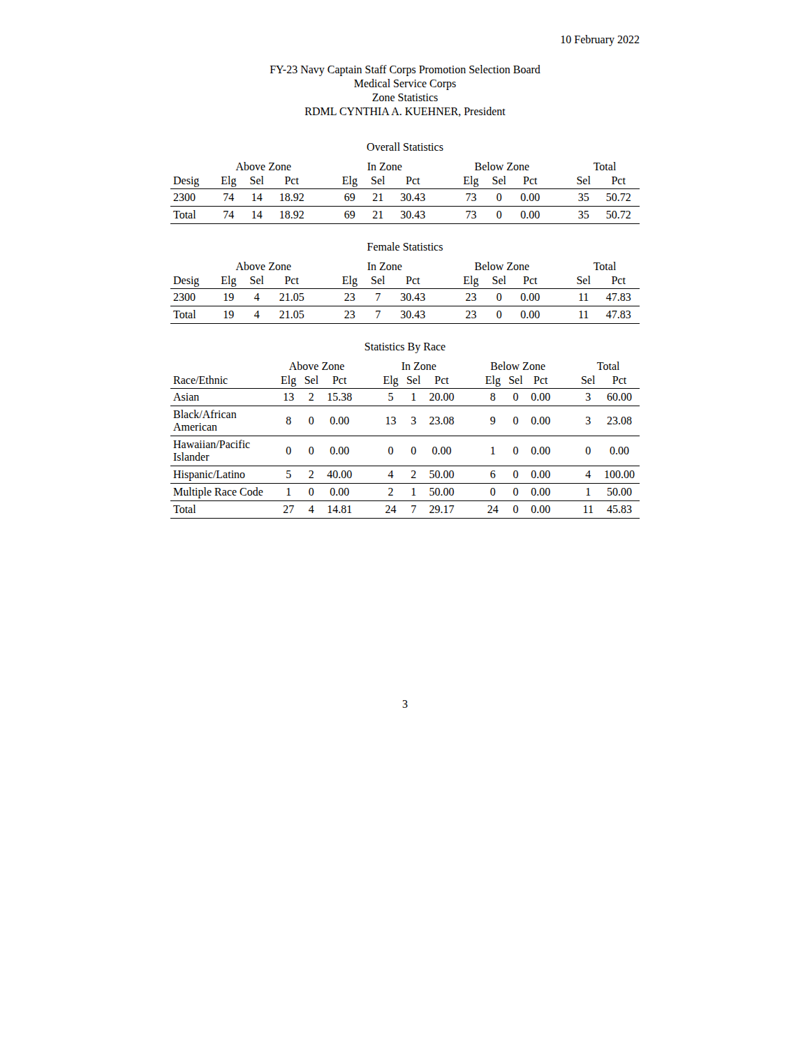10 February 2022
FY-23 Navy Captain Staff Corps Promotion Selection Board
Medical Service Corps
Zone Statistics
RDML CYNTHIA A. KUEHNER, President
Overall Statistics
| | Above Zone | | In Zone | | Below Zone | | Total |
| --- | --- | --- | --- | --- | --- | --- | --- |
| Desig | Elg | Sel | Pct | | Elg | Sel | Pct | | Elg | Sel | Pct | | Sel | Pct |
| 2300 | 74 | 14 | 18.92 | | 69 | 21 | 30.43 | | 73 | 0 | 0.00 | | 35 | 50.72 |
| Total | 74 | 14 | 18.92 | | 69 | 21 | 30.43 | | 73 | 0 | 0.00 | | 35 | 50.72 |
Female Statistics
| | Above Zone | | In Zone | | Below Zone | | Total |
| --- | --- | --- | --- | --- | --- | --- | --- |
| Desig | Elg | Sel | Pct | | Elg | Sel | Pct | | Elg | Sel | Pct | | Sel | Pct |
| 2300 | 19 | 4 | 21.05 | | 23 | 7 | 30.43 | | 23 | 0 | 0.00 | | 11 | 47.83 |
| Total | 19 | 4 | 21.05 | | 23 | 7 | 30.43 | | 23 | 0 | 0.00 | | 11 | 47.83 |
Statistics By Race
| | Above Zone | | In Zone | | Below Zone | | Total |
| --- | --- | --- | --- | --- | --- | --- | --- |
| Race/Ethnic | Elg | Sel | Pct | | Elg | Sel | Pct | | Elg | Sel | Pct | | Sel | Pct |
| Asian | 13 | 2 | 15.38 | | 5 | 1 | 20.00 | | 8 | 0 | 0.00 | | 3 | 60.00 |
| Black/African American | 8 | 0 | 0.00 | | 13 | 3 | 23.08 | | 9 | 0 | 0.00 | | 3 | 23.08 |
| Hawaiian/Pacific Islander | 0 | 0 | 0.00 | | 0 | 0 | 0.00 | | 1 | 0 | 0.00 | | 0 | 0.00 |
| Hispanic/Latino | 5 | 2 | 40.00 | | 4 | 2 | 50.00 | | 6 | 0 | 0.00 | | 4 | 100.00 |
| Multiple Race Code | 1 | 0 | 0.00 | | 2 | 1 | 50.00 | | 0 | 0 | 0.00 | | 1 | 50.00 |
| Total | 27 | 4 | 14.81 | | 24 | 7 | 29.17 | | 24 | 0 | 0.00 | | 11 | 45.83 |
3